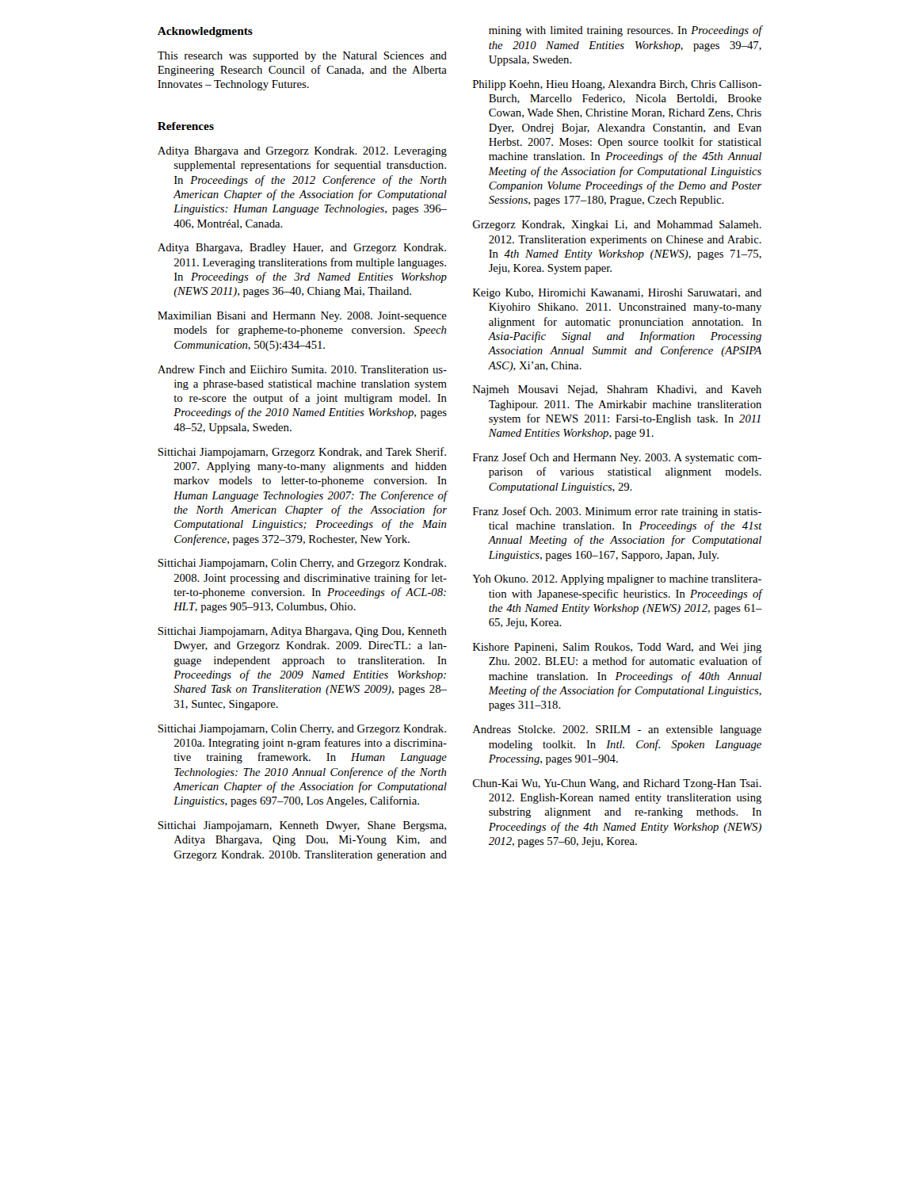Acknowledgments
This research was supported by the Natural Sciences and Engineering Research Council of Canada, and the Alberta Innovates – Technology Futures.
References
Aditya Bhargava and Grzegorz Kondrak. 2012. Leveraging supplemental representations for sequential transduction. In Proceedings of the 2012 Conference of the North American Chapter of the Association for Computational Linguistics: Human Language Technologies, pages 396–406, Montréal, Canada.
Aditya Bhargava, Bradley Hauer, and Grzegorz Kondrak. 2011. Leveraging transliterations from multiple languages. In Proceedings of the 3rd Named Entities Workshop (NEWS 2011), pages 36–40, Chiang Mai, Thailand.
Maximilian Bisani and Hermann Ney. 2008. Joint-sequence models for grapheme-to-phoneme conversion. Speech Communication, 50(5):434–451.
Andrew Finch and Eiichiro Sumita. 2010. Transliteration using a phrase-based statistical machine translation system to re-score the output of a joint multigram model. In Proceedings of the 2010 Named Entities Workshop, pages 48–52, Uppsala, Sweden.
Sittichai Jiampojamarn, Grzegorz Kondrak, and Tarek Sherif. 2007. Applying many-to-many alignments and hidden markov models to letter-to-phoneme conversion. In Human Language Technologies 2007: The Conference of the North American Chapter of the Association for Computational Linguistics; Proceedings of the Main Conference, pages 372–379, Rochester, New York.
Sittichai Jiampojamarn, Colin Cherry, and Grzegorz Kondrak. 2008. Joint processing and discriminative training for letter-to-phoneme conversion. In Proceedings of ACL-08: HLT, pages 905–913, Columbus, Ohio.
Sittichai Jiampojamarn, Aditya Bhargava, Qing Dou, Kenneth Dwyer, and Grzegorz Kondrak. 2009. DirecTL: a language independent approach to transliteration. In Proceedings of the 2009 Named Entities Workshop: Shared Task on Transliteration (NEWS 2009), pages 28–31, Suntec, Singapore.
Sittichai Jiampojamarn, Colin Cherry, and Grzegorz Kondrak. 2010a. Integrating joint n-gram features into a discriminative training framework. In Human Language Technologies: The 2010 Annual Conference of the North American Chapter of the Association for Computational Linguistics, pages 697–700, Los Angeles, California.
Sittichai Jiampojamarn, Kenneth Dwyer, Shane Bergsma, Aditya Bhargava, Qing Dou, Mi-Young Kim, and Grzegorz Kondrak. 2010b. Transliteration generation and mining with limited training resources. In Proceedings of the 2010 Named Entities Workshop, pages 39–47, Uppsala, Sweden.
Philipp Koehn, Hieu Hoang, Alexandra Birch, Chris Callison-Burch, Marcello Federico, Nicola Bertoldi, Brooke Cowan, Wade Shen, Christine Moran, Richard Zens, Chris Dyer, Ondrej Bojar, Alexandra Constantin, and Evan Herbst. 2007. Moses: Open source toolkit for statistical machine translation. In Proceedings of the 45th Annual Meeting of the Association for Computational Linguistics Companion Volume Proceedings of the Demo and Poster Sessions, pages 177–180, Prague, Czech Republic.
Grzegorz Kondrak, Xingkai Li, and Mohammad Salameh. 2012. Transliteration experiments on Chinese and Arabic. In 4th Named Entity Workshop (NEWS), pages 71–75, Jeju, Korea. System paper.
Keigo Kubo, Hiromichi Kawanami, Hiroshi Saruwatari, and Kiyohiro Shikano. 2011. Unconstrained many-to-many alignment for automatic pronunciation annotation. In Asia-Pacific Signal and Information Processing Association Annual Summit and Conference (APSIPA ASC), Xi’an, China.
Najmeh Mousavi Nejad, Shahram Khadivi, and Kaveh Taghipour. 2011. The Amirkabir machine transliteration system for NEWS 2011: Farsi-to-English task. In 2011 Named Entities Workshop, page 91.
Franz Josef Och and Hermann Ney. 2003. A systematic comparison of various statistical alignment models. Computational Linguistics, 29.
Franz Josef Och. 2003. Minimum error rate training in statistical machine translation. In Proceedings of the 41st Annual Meeting of the Association for Computational Linguistics, pages 160–167, Sapporo, Japan, July.
Yoh Okuno. 2012. Applying mpaligner to machine transliteration with Japanese-specific heuristics. In Proceedings of the 4th Named Entity Workshop (NEWS) 2012, pages 61–65, Jeju, Korea.
Kishore Papineni, Salim Roukos, Todd Ward, and Wei jing Zhu. 2002. BLEU: a method for automatic evaluation of machine translation. In Proceedings of 40th Annual Meeting of the Association for Computational Linguistics, pages 311–318.
Andreas Stolcke. 2002. SRILM - an extensible language modeling toolkit. In Intl. Conf. Spoken Language Processing, pages 901–904.
Chun-Kai Wu, Yu-Chun Wang, and Richard Tzong-Han Tsai. 2012. English-Korean named entity transliteration using substring alignment and re-ranking methods. In Proceedings of the 4th Named Entity Workshop (NEWS) 2012, pages 57–60, Jeju, Korea.